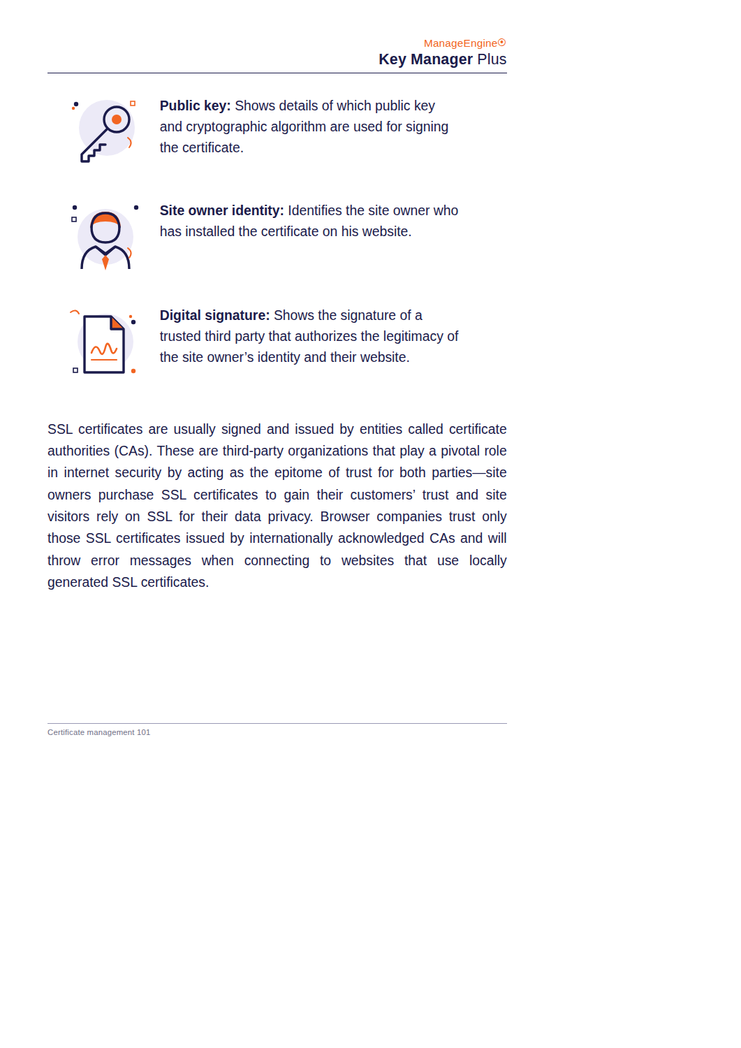ManageEngine⦿
Key Manager Plus
Public key: Shows details of which public key and cryptographic algorithm are used for signing the certificate.
Site owner identity: Identifies the site owner who has installed the certificate on his website.
Digital signature: Shows the signature of a trusted third party that authorizes the legitimacy of the site owner’s identity and their website.
SSL certificates are usually signed and issued by entities called certificate authorities (CAs). These are third-party organizations that play a pivotal role in internet security by acting as the epitome of trust for both parties—site owners purchase SSL certificates to gain their customers’ trust and site visitors rely on SSL for their data privacy. Browser companies trust only those SSL certificates issued by internationally acknowledged CAs and will throw error messages when connecting to websites that use locally generated SSL certificates.
Certificate management 101